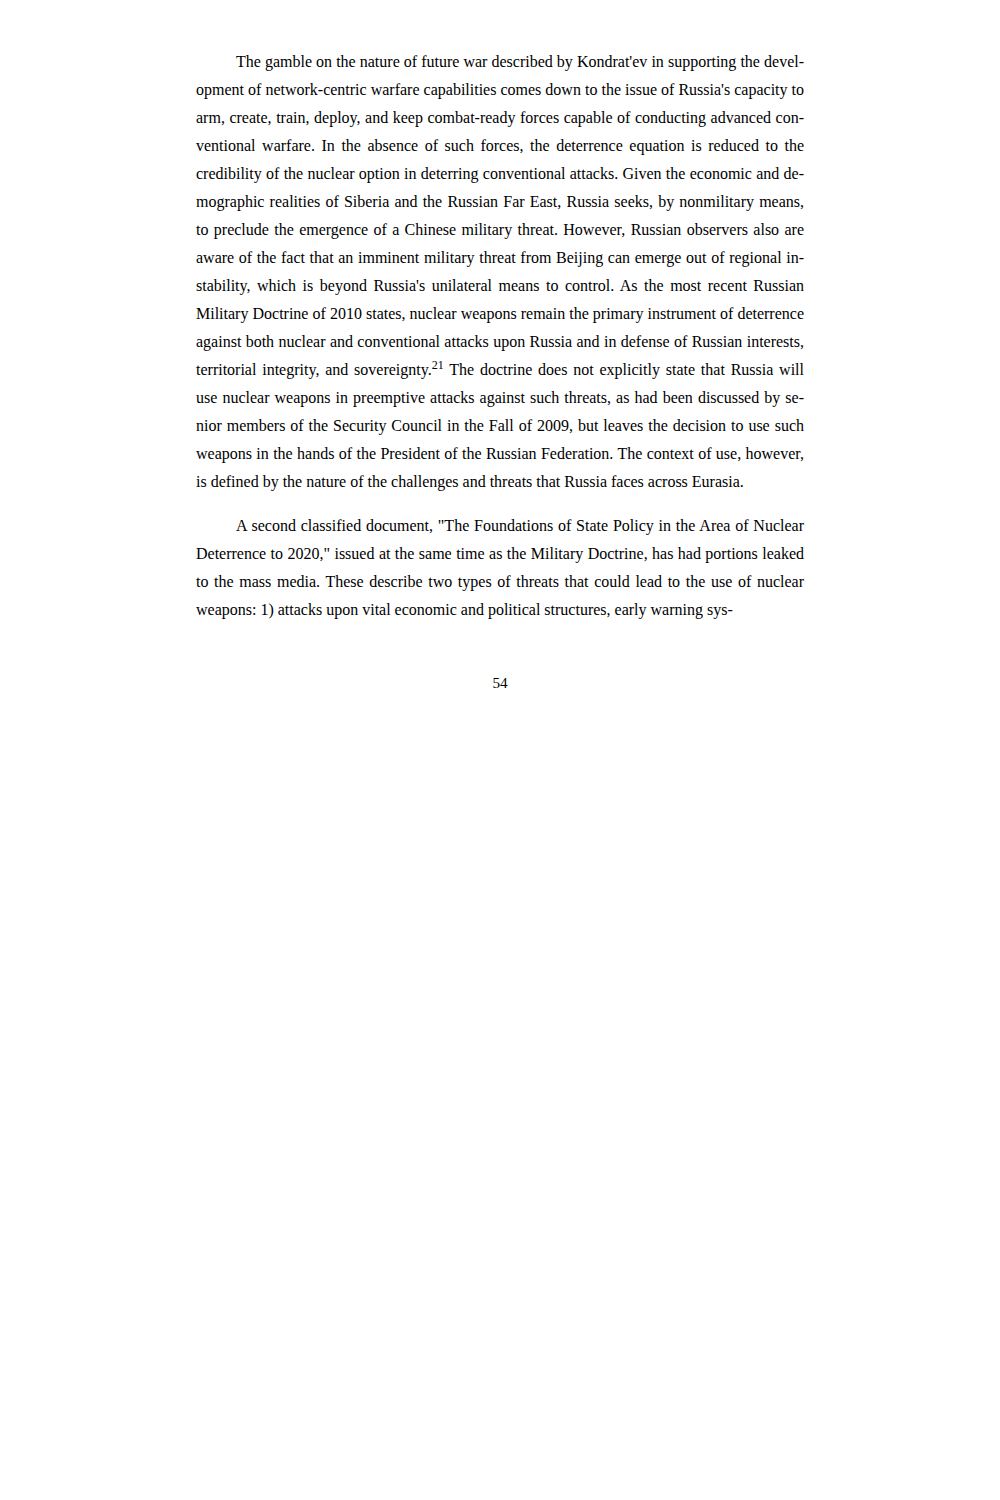The gamble on the nature of future war described by Kondrat'ev in supporting the development of network-centric warfare capabilities comes down to the issue of Russia's capacity to arm, create, train, deploy, and keep combat-ready forces capable of conducting advanced conventional warfare. In the absence of such forces, the deterrence equation is reduced to the credibility of the nuclear option in deterring conventional attacks. Given the economic and demographic realities of Siberia and the Russian Far East, Russia seeks, by nonmilitary means, to preclude the emergence of a Chinese military threat. However, Russian observers also are aware of the fact that an imminent military threat from Beijing can emerge out of regional instability, which is beyond Russia's unilateral means to control. As the most recent Russian Military Doctrine of 2010 states, nuclear weapons remain the primary instrument of deterrence against both nuclear and conventional attacks upon Russia and in defense of Russian interests, territorial integrity, and sovereignty.21 The doctrine does not explicitly state that Russia will use nuclear weapons in preemptive attacks against such threats, as had been discussed by senior members of the Security Council in the Fall of 2009, but leaves the decision to use such weapons in the hands of the President of the Russian Federation. The context of use, however, is defined by the nature of the challenges and threats that Russia faces across Eurasia.
A second classified document, "The Foundations of State Policy in the Area of Nuclear Deterrence to 2020," issued at the same time as the Military Doctrine, has had portions leaked to the mass media. These describe two types of threats that could lead to the use of nuclear weapons: 1) attacks upon vital economic and political structures, early warning sys-
54